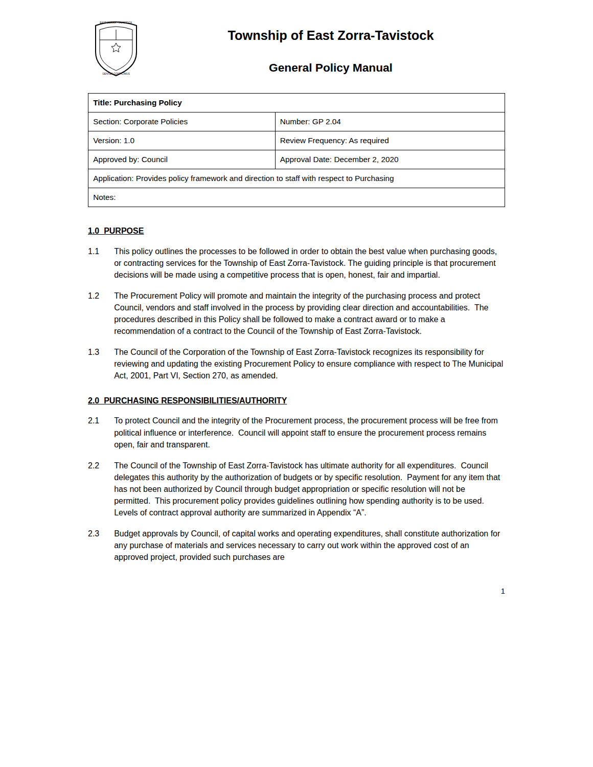Township of East Zorra-Tavistock coat of arms EAST ZORRA - TAVISTOCK GENTES CONFICIMUS
Township of East Zorra-Tavistock
General Policy Manual
| Title: Purchasing Policy |
| Section: Corporate Policies | Number: GP 2.04 |
| Version: 1.0 | Review Frequency: As required |
| Approved by: Council | Approval Date: December 2, 2020 |
| Application: Provides policy framework and direction to staff with respect to Purchasing |
| Notes: |
1.0 PURPOSE
1.1
This policy outlines the processes to be followed in order to obtain the best value when purchasing goods, or contracting services for the Township of East Zorra-Tavistock. The guiding principle is that procurement decisions will be made using a competitive process that is open, honest, fair and impartial.
1.2
The Procurement Policy will promote and maintain the integrity of the purchasing process and protect Council, vendors and staff involved in the process by providing clear direction and accountabilities. The procedures described in this Policy shall be followed to make a contract award or to make a recommendation of a contract to the Council of the Township of East Zorra-Tavistock.
1.3
The Council of the Corporation of the Township of East Zorra-Tavistock recognizes its responsibility for reviewing and updating the existing Procurement Policy to ensure compliance with respect to The Municipal Act, 2001, Part VI, Section 270, as amended.
2.0 PURCHASING RESPONSIBILITIES/AUTHORITY
2.1
To protect Council and the integrity of the Procurement process, the procurement process will be free from political influence or interference. Council will appoint staff to ensure the procurement process remains open, fair and transparent.
2.2
The Council of the Township of East Zorra-Tavistock has ultimate authority for all expenditures. Council delegates this authority by the authorization of budgets or by specific resolution. Payment for any item that has not been authorized by Council through budget appropriation or specific resolution will not be permitted. This procurement policy provides guidelines outlining how spending authority is to be used. Levels of contract approval authority are summarized in Appendix “A”.
2.3
Budget approvals by Council, of capital works and operating expenditures, shall constitute authorization for any purchase of materials and services necessary to carry out work within the approved cost of an approved project, provided such purchases are
1